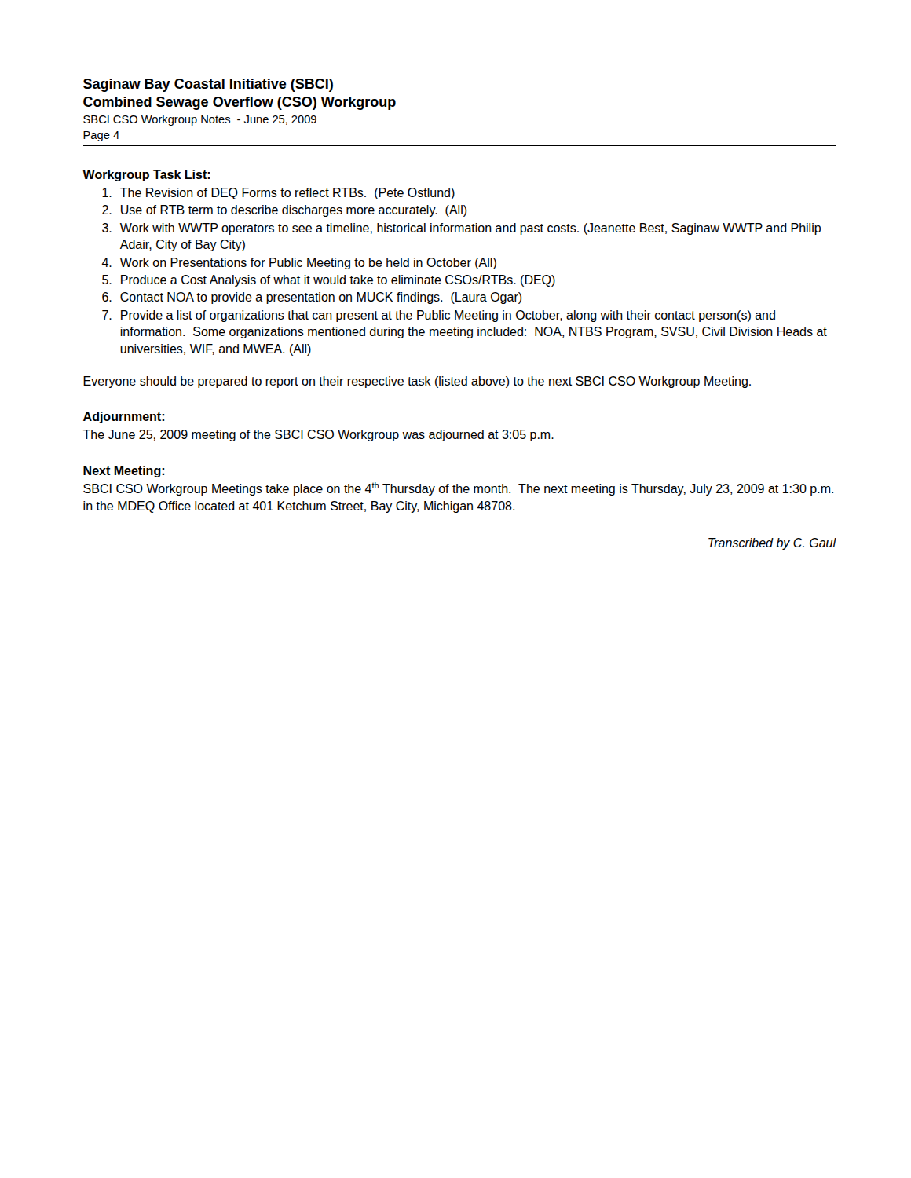Saginaw Bay Coastal Initiative (SBCI)Combined Sewage Overflow (CSO) Workgroup
SBCI CSO Workgroup Notes - June 25, 2009
Page 4
Workgroup Task List:
The Revision of DEQ Forms to reflect RTBs. (Pete Ostlund)
Use of RTB term to describe discharges more accurately. (All)
Work with WWTP operators to see a timeline, historical information and past costs. (Jeanette Best, Saginaw WWTP and Philip Adair, City of Bay City)
Work on Presentations for Public Meeting to be held in October (All)
Produce a Cost Analysis of what it would take to eliminate CSOs/RTBs. (DEQ)
Contact NOA to provide a presentation on MUCK findings. (Laura Ogar)
Provide a list of organizations that can present at the Public Meeting in October, along with their contact person(s) and information. Some organizations mentioned during the meeting included: NOA, NTBS Program, SVSU, Civil Division Heads at universities, WIF, and MWEA. (All)
Everyone should be prepared to report on their respective task (listed above) to the next SBCI CSO Workgroup Meeting.
Adjournment:
The June 25, 2009 meeting of the SBCI CSO Workgroup was adjourned at 3:05 p.m.
Next Meeting:
SBCI CSO Workgroup Meetings take place on the 4th Thursday of the month. The next meeting is Thursday, July 23, 2009 at 1:30 p.m. in the MDEQ Office located at 401 Ketchum Street, Bay City, Michigan 48708.
Transcribed by C. Gaul